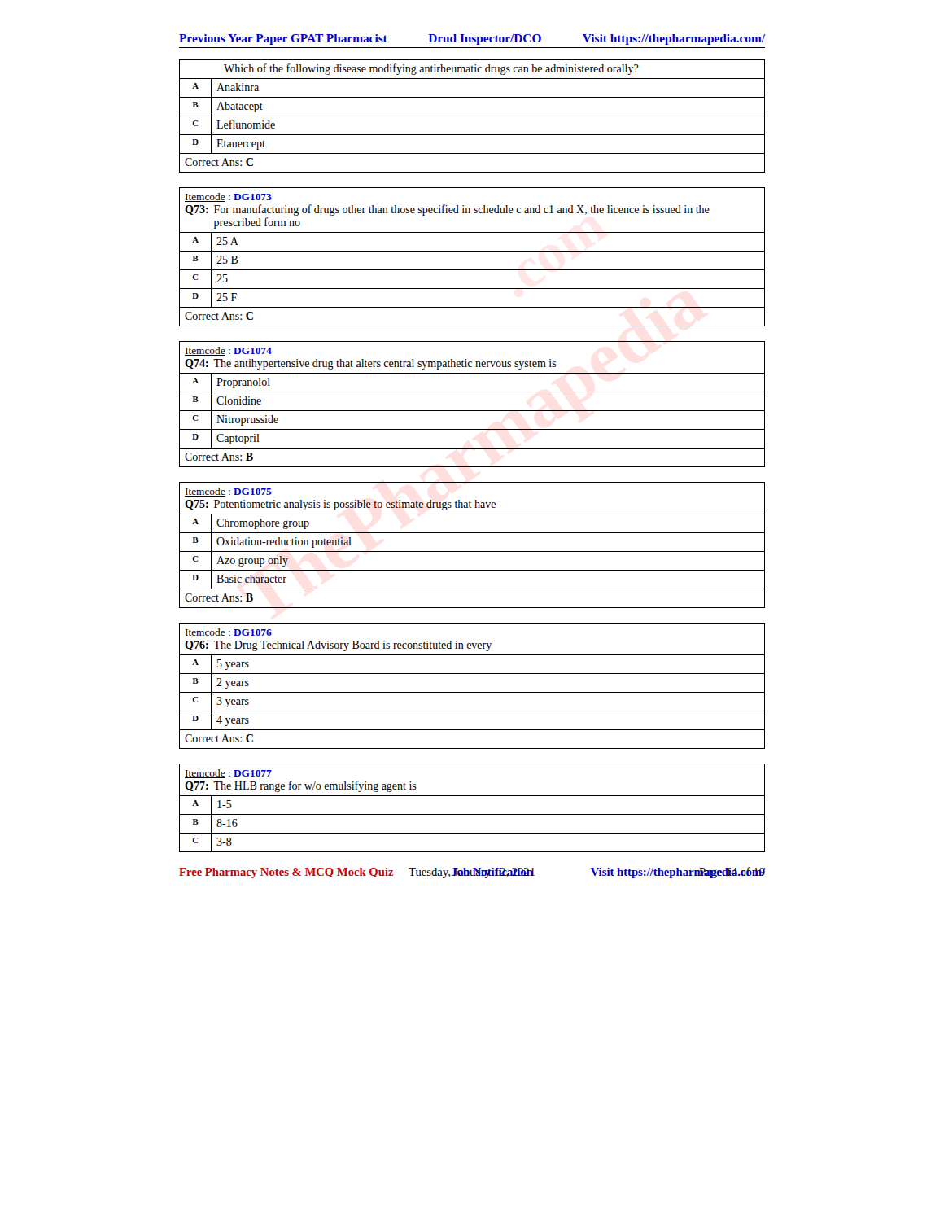ThePharmapedia
.com
Previous Year Paper GPAT Pharmacist Drud Inspector/DCO Visit https://thepharmapedia.com/
| Which of the following disease modifying antirheumatic drugs can be administered orally? |
| A | Anakinra |
| B | Abatacept |
| C | Leflunomide |
| D | Etanercept |
| Correct Ans: C |
| Itemcode : DG1073 Q73: For manufacturing of drugs other than those specified in schedule c and c1 and X, the licence is issued in the prescribed form no |
| A | 25 A |
| B | 25 B |
| C | 25 |
| D | 25 F |
| Correct Ans: C |
| Itemcode : DG1074 Q74: The antihypertensive drug that alters central sympathetic nervous system is |
| A | Propranolol |
| B | Clonidine |
| C | Nitroprusside |
| D | Captopril |
| Correct Ans: B |
| Itemcode : DG1075 Q75: Potentiometric analysis is possible to estimate drugs that have |
| A | Chromophore group |
| B | Oxidation-reduction potential |
| C | Azo group only |
| D | Basic character |
| Correct Ans: B |
| Itemcode : DG1076 Q76: The Drug Technical Advisory Board is reconstituted in every |
| A | 5 years |
| B | 2 years |
| C | 3 years |
| D | 4 years |
| Correct Ans: C |
| Itemcode : DG1077 Q77: The HLB range for w/o emulsifying agent is |
| A | 1-5 |
| B | 8-16 |
| C | 3-8 |
Free Pharmacy Notes & MCQ Mock Quiz Job Notification Visit https://thepharmapedia.com/
Tuesday, January 12, 2021
Page 14 of 19